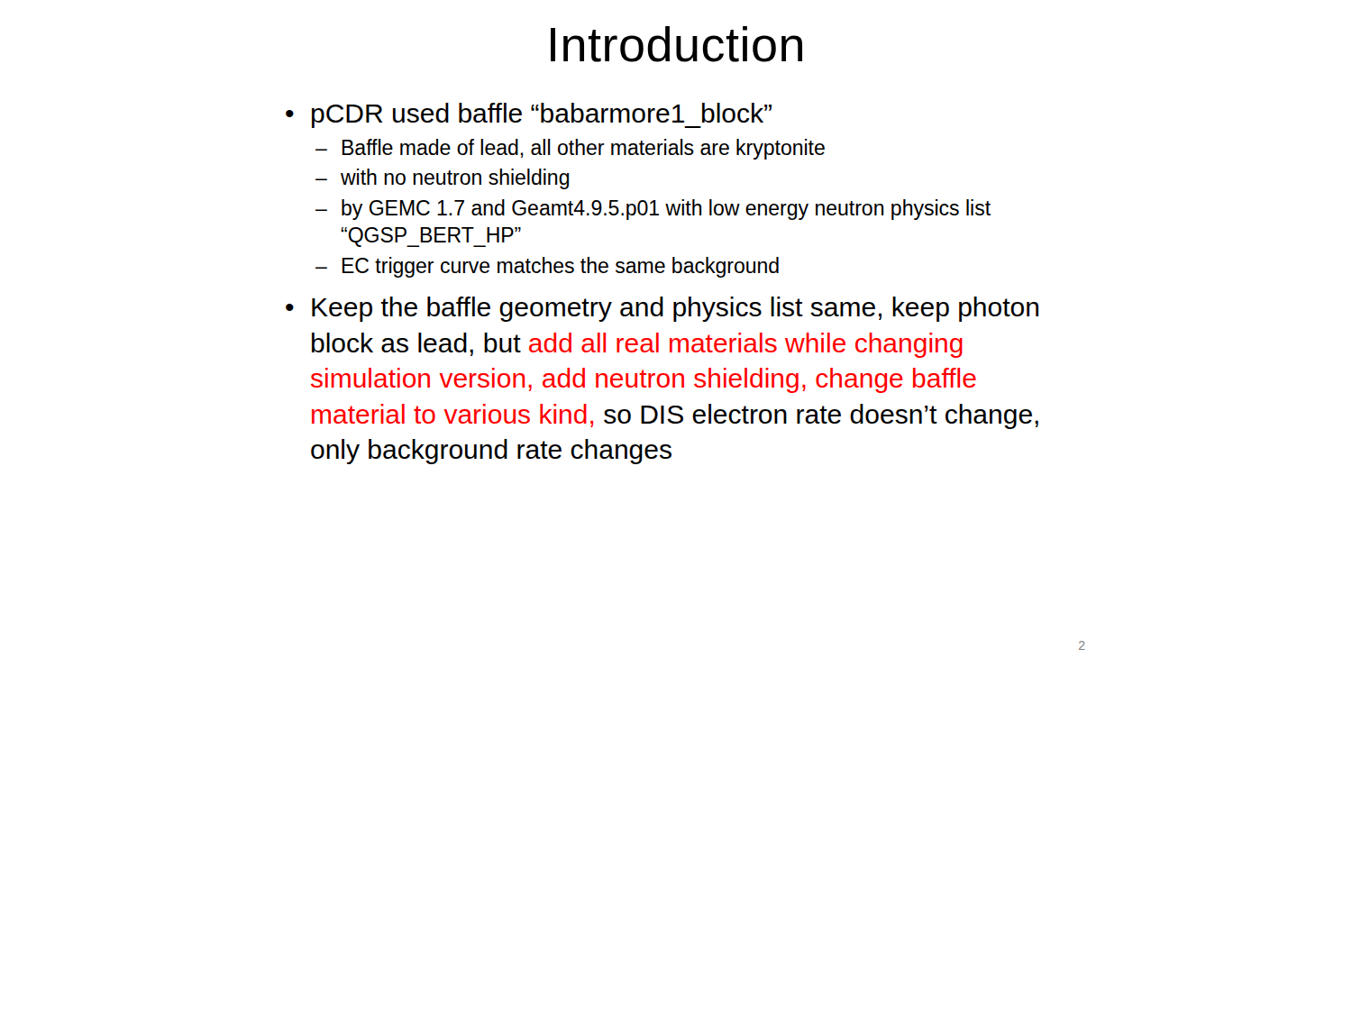Introduction
pCDR used baffle “babarmore1_block”
Baffle made of lead, all other materials are kryptonite
with no neutron shielding
by GEMC 1.7 and Geamt4.9.5.p01 with low energy neutron physics list “QGSP_BERT_HP”
EC trigger curve matches the same background
Keep the baffle geometry and physics list same, keep photon block as lead, but add all real materials while changing simulation version, add neutron shielding, change baffle material to various kind, so DIS electron rate doesn’t change, only background rate changes
2